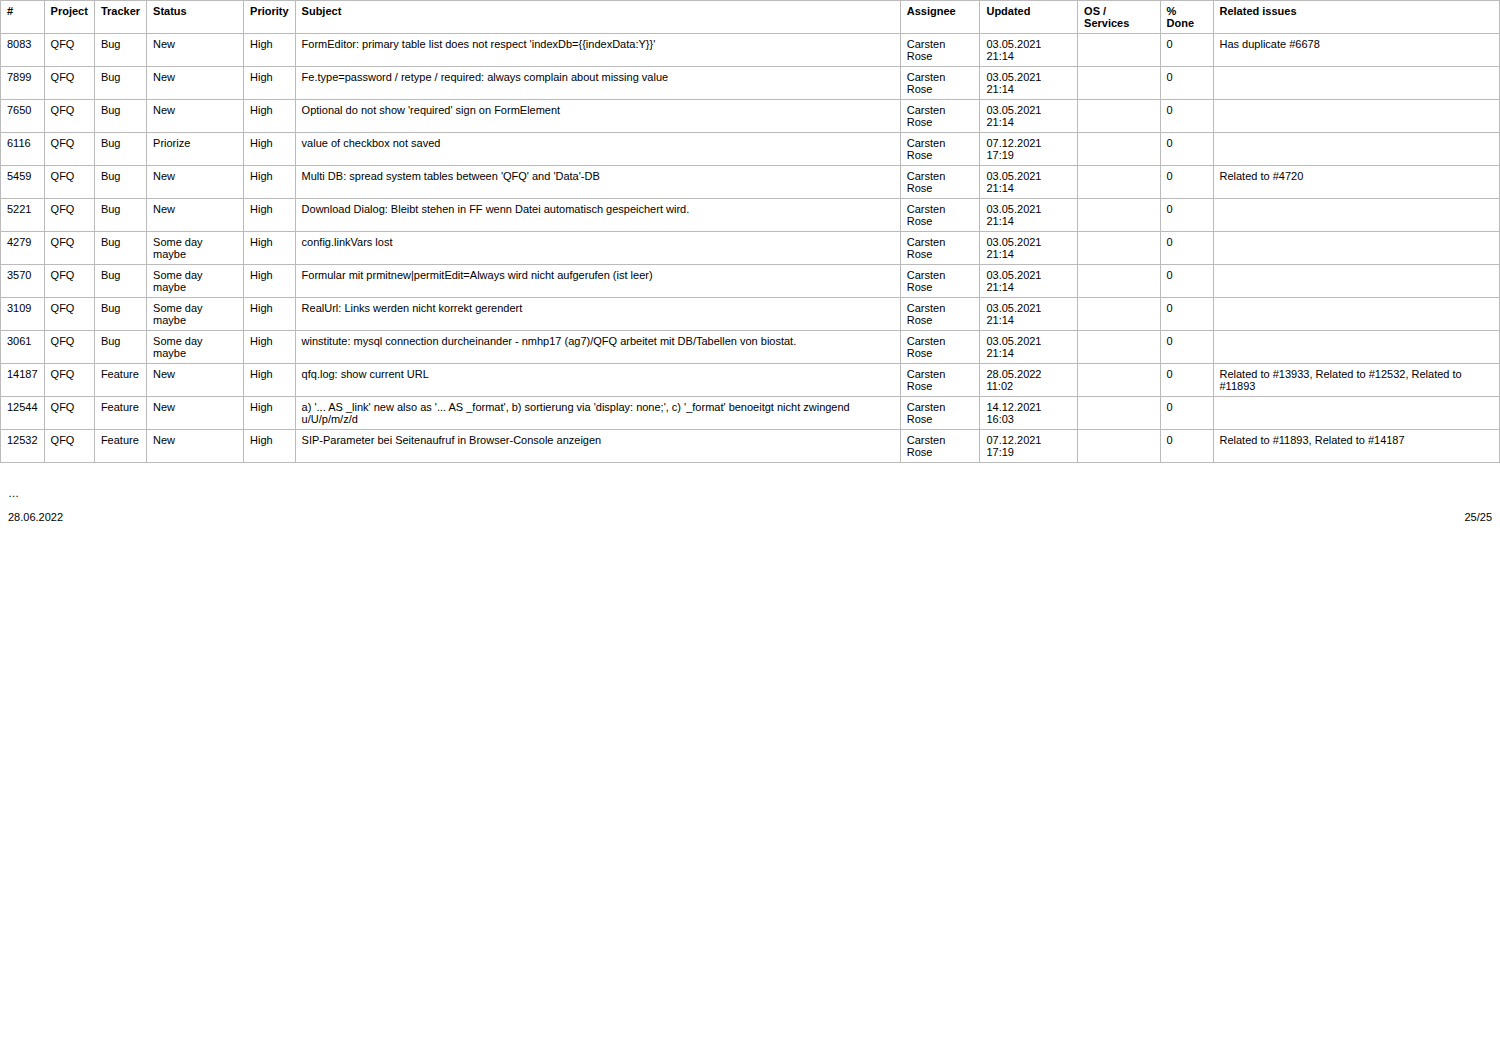| # | Project | Tracker | Status | Priority | Subject | Assignee | Updated | OS / Services | % Done | Related issues |
| --- | --- | --- | --- | --- | --- | --- | --- | --- | --- | --- |
| 8083 | QFQ | Bug | New | High | FormEditor: primary table list does not respect 'indexDb={{indexData:Y}}' | Carsten Rose | 03.05.2021 21:14 | | 0 | Has duplicate #6678 |
| 7899 | QFQ | Bug | New | High | Fe.type=password / retype / required: always complain about missing value | Carsten Rose | 03.05.2021 21:14 | | 0 | |
| 7650 | QFQ | Bug | New | High | Optional do not show 'required' sign on FormElement | Carsten Rose | 03.05.2021 21:14 | | 0 | |
| 6116 | QFQ | Bug | Priorize | High | value of checkbox not saved | Carsten Rose | 07.12.2021 17:19 | | 0 | |
| 5459 | QFQ | Bug | New | High | Multi DB: spread system tables between 'QFQ' and 'Data'-DB | Carsten Rose | 03.05.2021 21:14 | | 0 | Related to #4720 |
| 5221 | QFQ | Bug | New | High | Download Dialog: Bleibt stehen in FF wenn Datei automatisch gespeichert wird. | Carsten Rose | 03.05.2021 21:14 | | 0 | |
| 4279 | QFQ | Bug | Some day maybe | High | config.linkVars lost | Carsten Rose | 03.05.2021 21:14 | | 0 | |
| 3570 | QFQ | Bug | Some day maybe | High | Formular mit prmitnew/permitEdit=Always wird nicht aufgerufen (ist leer) | Carsten Rose | 03.05.2021 21:14 | | 0 | |
| 3109 | QFQ | Bug | Some day maybe | High | RealUrl: Links werden nicht korrekt gerendert | Carsten Rose | 03.05.2021 21:14 | | 0 | |
| 3061 | QFQ | Bug | Some day maybe | High | winstitute: mysql connection durcheinander - nmhp17 (ag7)/QFQ arbeitet mit DB/Tabellen von biostat. | Carsten Rose | 03.05.2021 21:14 | | 0 | |
| 14187 | QFQ | Feature | New | High | qfq.log: show current URL | Carsten Rose | 28.05.2022 11:02 | | 0 | Related to #13933, Related to #12532, Related to #11893 |
| 12544 | QFQ | Feature | New | High | a) '... AS _link' new also as '... AS _format', b) sortierung via 'display: none;', c) '_format' benoeitgt nicht zwingend u/U/p/m/z/d | Carsten Rose | 14.12.2021 16:03 | | 0 | |
| 12532 | QFQ | Feature | New | High | SIP-Parameter bei Seitenaufruf in Browser-Console anzeigen | Carsten Rose | 07.12.2021 17:19 | | 0 | Related to #11893, Related to #14187 |
…
28.06.2022 25/25